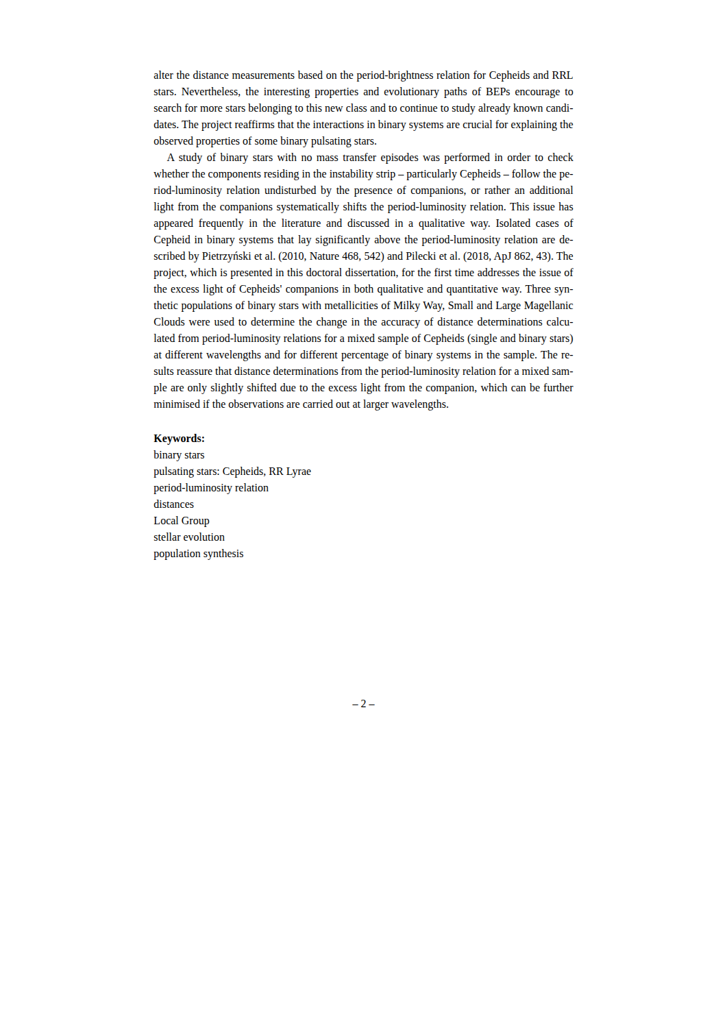alter the distance measurements based on the period-brightness relation for Cepheids and RRL stars. Nevertheless, the interesting properties and evolutionary paths of BEPs encourage to search for more stars belonging to this new class and to continue to study already known candidates. The project reaffirms that the interactions in binary systems are crucial for explaining the observed properties of some binary pulsating stars.
A study of binary stars with no mass transfer episodes was performed in order to check whether the components residing in the instability strip – particularly Cepheids – follow the period-luminosity relation undisturbed by the presence of companions, or rather an additional light from the companions systematically shifts the period-luminosity relation. This issue has appeared frequently in the literature and discussed in a qualitative way. Isolated cases of Cepheid in binary systems that lay significantly above the period-luminosity relation are described by Pietrzyński et al. (2010, Nature 468, 542) and Pilecki et al. (2018, ApJ 862, 43). The project, which is presented in this doctoral dissertation, for the first time addresses the issue of the excess light of Cepheids' companions in both qualitative and quantitative way. Three synthetic populations of binary stars with metallicities of Milky Way, Small and Large Magellanic Clouds were used to determine the change in the accuracy of distance determinations calculated from period-luminosity relations for a mixed sample of Cepheids (single and binary stars) at different wavelengths and for different percentage of binary systems in the sample. The results reassure that distance determinations from the period-luminosity relation for a mixed sample are only slightly shifted due to the excess light from the companion, which can be further minimised if the observations are carried out at larger wavelengths.
Keywords:
binary stars
pulsating stars: Cepheids, RR Lyrae
period-luminosity relation
distances
Local Group
stellar evolution
population synthesis
– 2 –